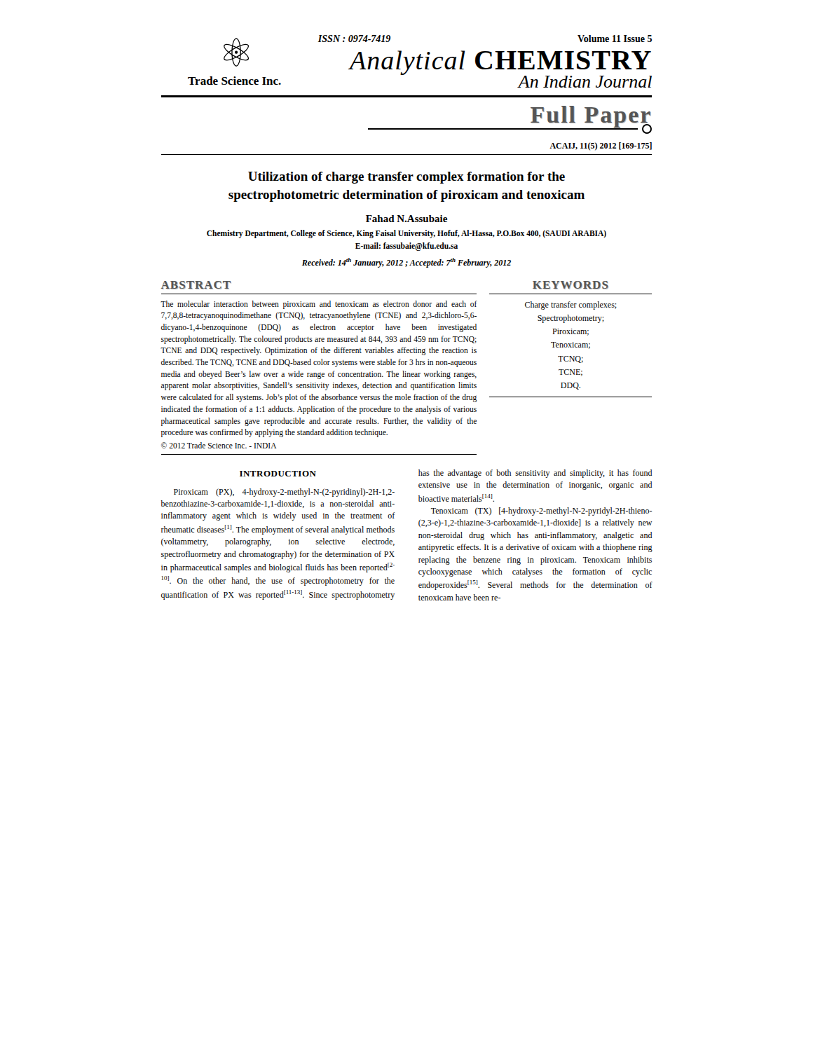⚛
Trade Science Inc.
ISSN : 0974-7419 Volume 11 Issue 5
Analytical CHEMISTRY
An Indian Journal
Full Paper
ACAIJ, 11(5) 2012 [169-175]
Utilization of charge transfer complex formation for the
spectrophotometric determination of piroxicam and tenoxicam
Fahad N.Assubaie
Chemistry Department, College of Science, King Faisal University, Hofuf, Al-Hassa, P.O.Box 400, (SAUDI ARABIA)
E-mail: fassubaie@kfu.edu.sa
Received: 14th January, 2012 ; Accepted: 7th February, 2012
ABSTRACT
The molecular interaction between piroxicam and tenoxicam as electron donor and each of 7,7,8,8-tetracyanoquinodimethane (TCNQ), tetracyanoethylene (TCNE) and 2,3-dichloro-5,6-dicyano-1,4-benzoquinone (DDQ) as electron acceptor have been investigated spectrophotometrically. The coloured products are measured at 844, 393 and 459 nm for TCNQ; TCNE and DDQ respectively. Optimization of the different variables affecting the reaction is described. The TCNQ, TCNE and DDQ-based color systems were stable for 3 hrs in non-aqueous media and obeyed Beer’s law over a wide range of concentration. The linear working ranges, apparent molar absorptivities, Sandell’s sensitivity indexes, detection and quantification limits were calculated for all systems. Job’s plot of the absorbance versus the mole fraction of the drug indicated the formation of a 1:1 adducts. Application of the procedure to the analysis of various pharmaceutical samples gave reproducible and accurate results. Further, the validity of the procedure was confirmed by applying the standard addition technique.
© 2012 Trade Science Inc. - INDIA
KEYWORDS
Charge transfer complexes;
Spectrophotometry;
Piroxicam;
Tenoxicam;
TCNQ;
TCNE;
DDQ.
INTRODUCTION
Piroxicam (PX), 4-hydroxy-2-methyl-N-(2-pyridinyl)-2H-1,2-benzothiazine-3-carboxamide-1,1-dioxide, is a non-steroidal anti-inflammatory agent which is widely used in the treatment of rheumatic diseases[1]. The employment of several analytical methods (voltammetry, polarography, ion selective electrode, spectrofluormetry and chromatography) for the determination of PX in pharmaceutical samples and biological fluids has been reported[2-10]. On the other hand, the use of spectrophotometry for the quantification of PX was reported[11-13]. Since spectrophotometry has the advantage of both sensitivity and simplicity, it has found extensive use in the determination of inorganic, organic and bioactive materials[14].
Tenoxicam (TX) [4-hydroxy-2-methyl-N-2-pyridyl-2H-thieno-(2,3-e)-1,2-thiazine-3-carboxamide-1,1-dioxide] is a relatively new non-steroidal drug which has anti-inflammatory, analgetic and antipyretic effects. It is a derivative of oxicam with a thiophene ring replacing the benzene ring in piroxicam. Tenoxicam inhibits cyclooxygenase which catalyses the formation of cyclic endoperoxides[15]. Several methods for the determination of tenoxicam have been re-